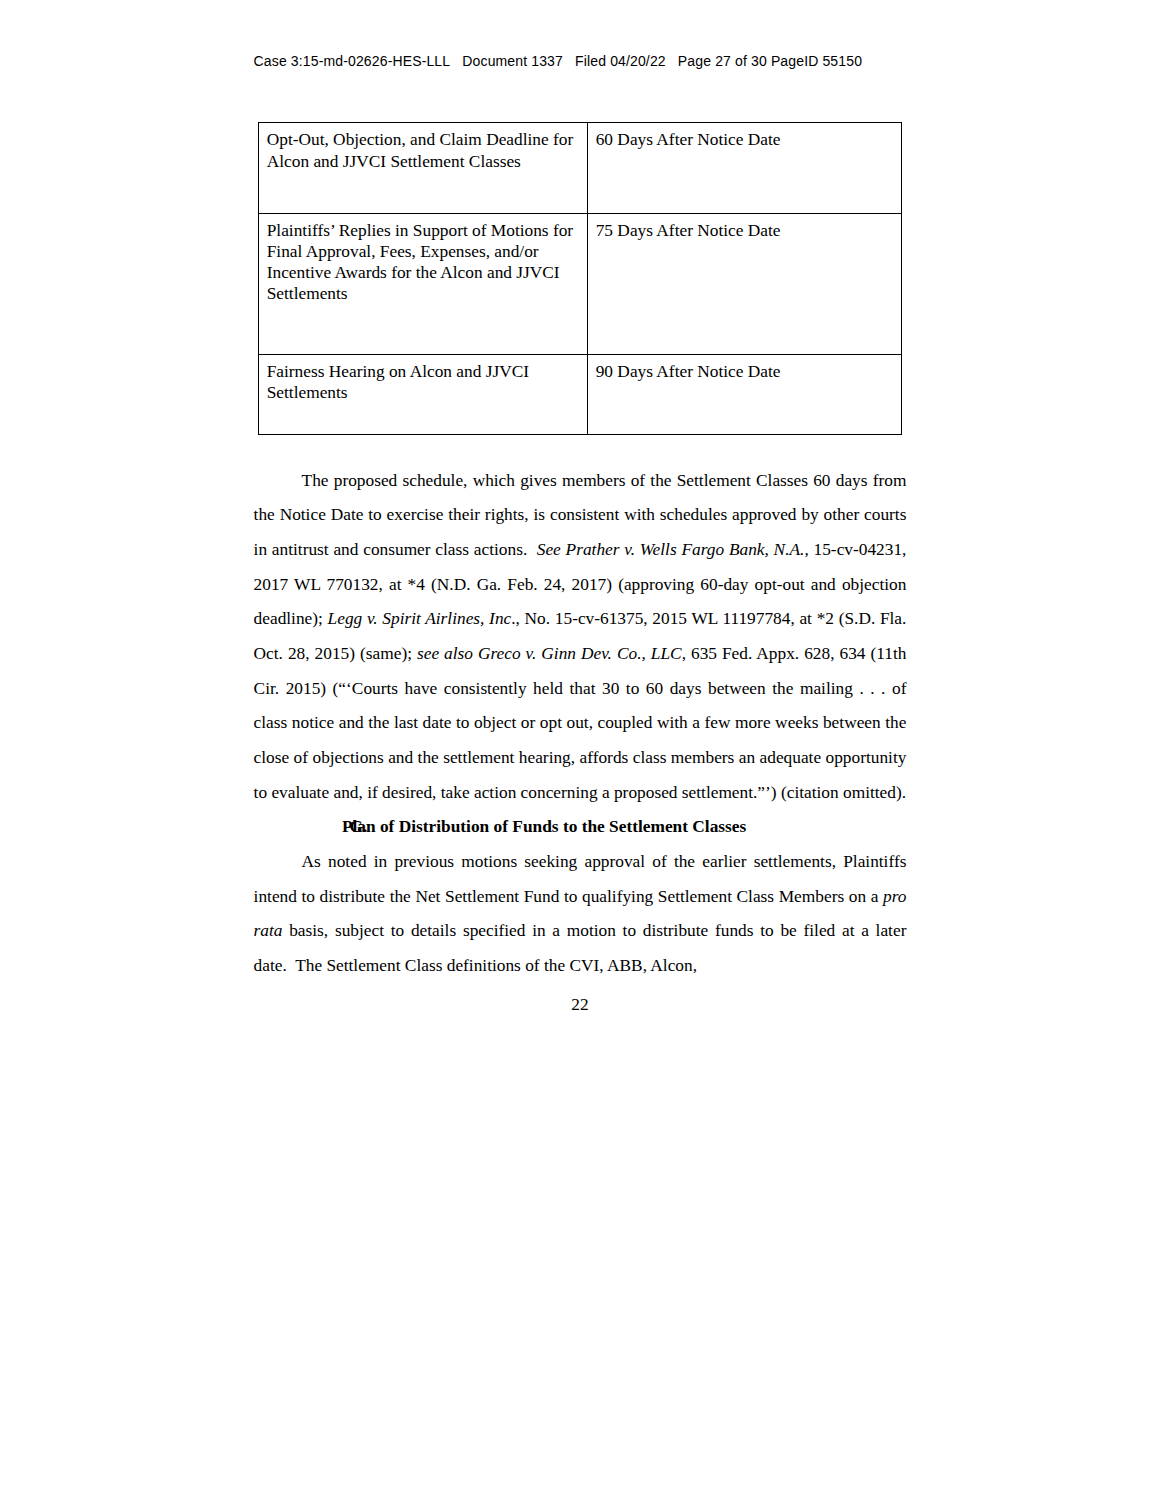Case 3:15-md-02626-HES-LLL Document 1337 Filed 04/20/22 Page 27 of 30 PageID 55150
| Opt-Out, Objection, and Claim Deadline for Alcon and JJVCI Settlement Classes | 60 Days After Notice Date |
| Plaintiffs’ Replies in Support of Motions for Final Approval, Fees, Expenses, and/or Incentive Awards for the Alcon and JJVCI Settlements | 75 Days After Notice Date |
| Fairness Hearing on Alcon and JJVCI Settlements | 90 Days After Notice Date |
The proposed schedule, which gives members of the Settlement Classes 60 days from the Notice Date to exercise their rights, is consistent with schedules approved by other courts in antitrust and consumer class actions. See Prather v. Wells Fargo Bank, N.A., 15-cv-04231, 2017 WL 770132, at *4 (N.D. Ga. Feb. 24, 2017) (approving 60-day opt-out and objection deadline); Legg v. Spirit Airlines, Inc., No. 15-cv-61375, 2015 WL 11197784, at *2 (S.D. Fla. Oct. 28, 2015) (same); see also Greco v. Ginn Dev. Co., LLC, 635 Fed. Appx. 628, 634 (11th Cir. 2015) (“‘Courts have consistently held that 30 to 60 days between the mailing . . . of class notice and the last date to object or opt out, coupled with a few more weeks between the close of objections and the settlement hearing, affords class members an adequate opportunity to evaluate and, if desired, take action concerning a proposed settlement.”’) (citation omitted).
G. Plan of Distribution of Funds to the Settlement Classes
As noted in previous motions seeking approval of the earlier settlements, Plaintiffs intend to distribute the Net Settlement Fund to qualifying Settlement Class Members on a pro rata basis, subject to details specified in a motion to distribute funds to be filed at a later date. The Settlement Class definitions of the CVI, ABB, Alcon,
22